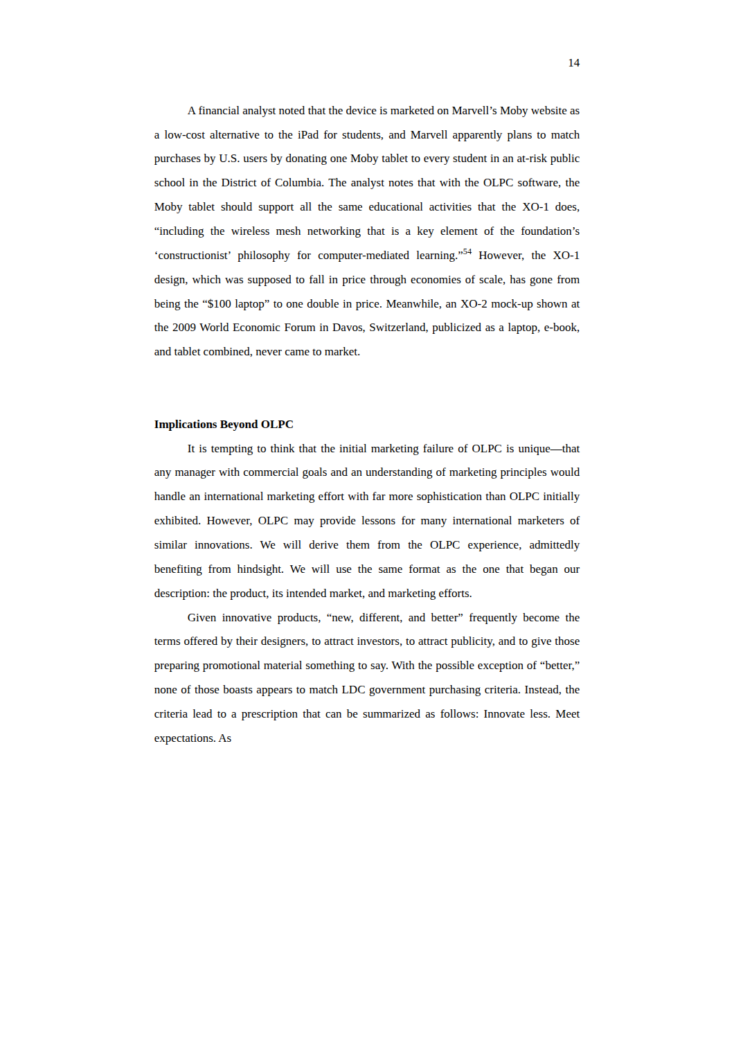14
A financial analyst noted that the device is marketed on Marvell’s Moby website as a low-cost alternative to the iPad for students, and Marvell apparently plans to match purchases by U.S. users by donating one Moby tablet to every student in an at-risk public school in the District of Columbia. The analyst notes that with the OLPC software, the Moby tablet should support all the same educational activities that the XO-1 does, “including the wireless mesh networking that is a key element of the foundation’s ‘constructionist’ philosophy for computer-mediated learning.”54 However, the XO-1 design, which was supposed to fall in price through economies of scale, has gone from being the “$100 laptop” to one double in price. Meanwhile, an XO-2 mock-up shown at the 2009 World Economic Forum in Davos, Switzerland, publicized as a laptop, e-book, and tablet combined, never came to market.
Implications Beyond OLPC
It is tempting to think that the initial marketing failure of OLPC is unique—that any manager with commercial goals and an understanding of marketing principles would handle an international marketing effort with far more sophistication than OLPC initially exhibited. However, OLPC may provide lessons for many international marketers of similar innovations. We will derive them from the OLPC experience, admittedly benefiting from hindsight. We will use the same format as the one that began our description: the product, its intended market, and marketing efforts.
Given innovative products, “new, different, and better” frequently become the terms offered by their designers, to attract investors, to attract publicity, and to give those preparing promotional material something to say. With the possible exception of “better,” none of those boasts appears to match LDC government purchasing criteria. Instead, the criteria lead to a prescription that can be summarized as follows: Innovate less. Meet expectations. As